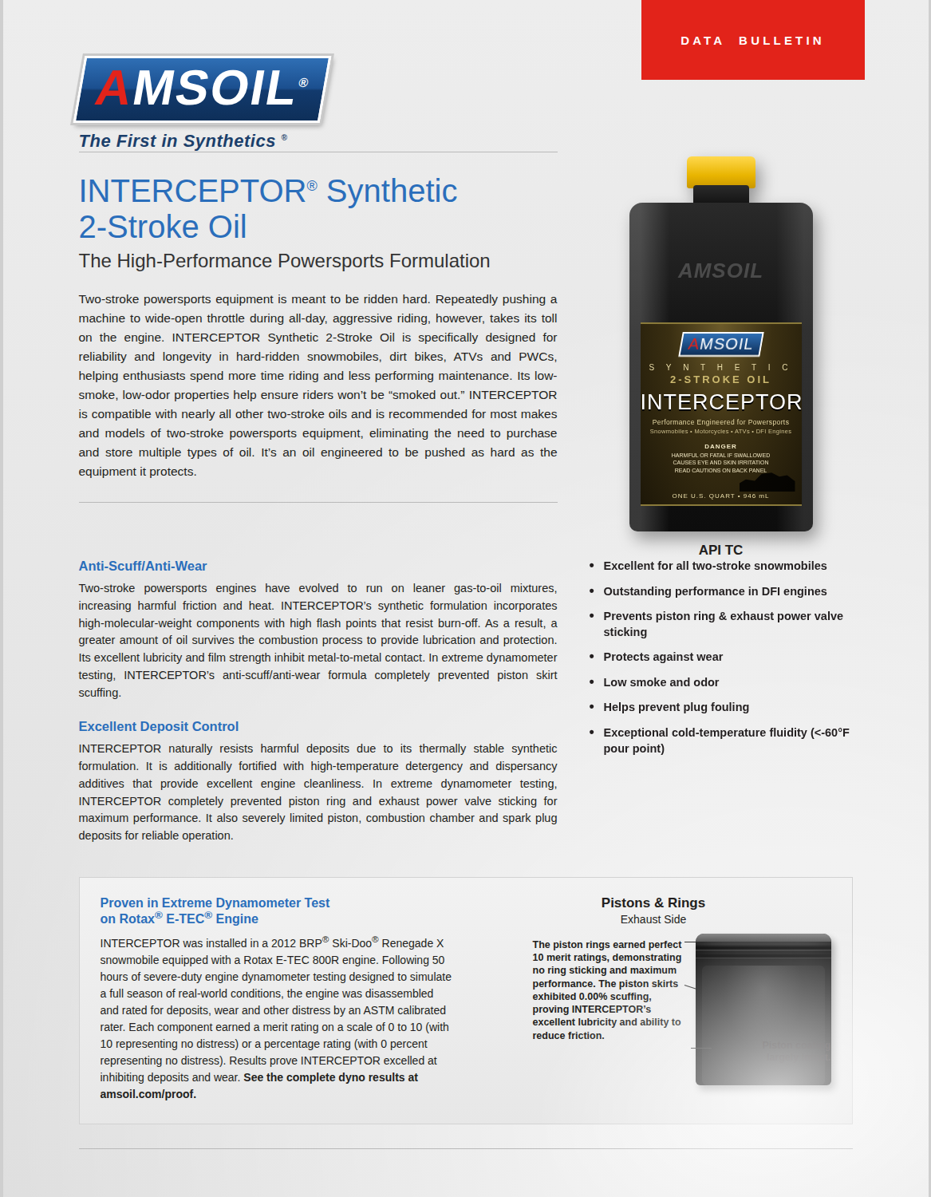DATA BULLETIN
AMSOIL®
The First in Synthetics ®
INTERCEPTOR® Synthetic
2-Stroke Oil
The High-Performance Powersports Formulation
Two-stroke powersports equipment is meant to be ridden hard. Repeatedly pushing a machine to wide-open throttle during all-day, aggressive riding, however, takes its toll on the engine. INTERCEPTOR Synthetic 2-Stroke Oil is specifically designed for reliability and longevity in hard-ridden snowmobiles, dirt bikes, ATVs and PWCs, helping enthusiasts spend more time riding and less performing maintenance. Its low-smoke, low-odor properties help ensure riders won’t be “smoked out.” INTERCEPTOR is compatible with nearly all other two-stroke oils and is recommended for most makes and models of two-stroke powersports equipment, eliminating the need to purchase and store multiple types of oil. It’s an oil engineered to be pushed as hard as the equipment it protects.
AMSOIL
AMSOIL
S Y N T H E T I C
2-STROKE OIL
INTERCEPTOR
Performance Engineered for Powersports
Snowmobiles • Motorcycles • ATVs • DFI Engines
DANGER HARMFUL OR FATAL IF SWALLOWED
CAUSES EYE AND SKIN IRRITATION
READ CAUTIONS ON BACK PANEL
ONE U.S. QUART • 946 mL
API TC
Anti-Scuff/Anti-Wear
Two-stroke powersports engines have evolved to run on leaner gas-to-oil mixtures, increasing harmful friction and heat. INTERCEPTOR’s synthetic formulation incorporates high-molecular-weight components with high flash points that resist burn-off. As a result, a greater amount of oil survives the combustion process to provide lubrication and protection. Its excellent lubricity and film strength inhibit metal-to-metal contact. In extreme dynamometer testing, INTERCEPTOR’s anti-scuff/anti-wear formula completely prevented piston skirt scuffing.
Excellent Deposit Control
INTERCEPTOR naturally resists harmful deposits due to its thermally stable synthetic formulation. It is additionally fortified with high-temperature detergency and dispersancy additives that provide excellent engine cleanliness. In extreme dynamometer testing, INTERCEPTOR completely prevented piston ring and exhaust power valve sticking for maximum performance. It also severely limited piston, combustion chamber and spark plug deposits for reliable operation.
Excellent for all two-stroke snowmobiles
Outstanding performance in DFI engines
Prevents piston ring & exhaust power valve sticking
Protects against wear
Low smoke and odor
Helps prevent plug fouling
Exceptional cold-temperature fluidity (<-60°F pour point)
Proven in Extreme Dynamometer Test
on Rotax® E-TEC® Engine
INTERCEPTOR was installed in a 2012 BRP® Ski-Doo® Renegade X snowmobile equipped with a Rotax E-TEC 800R engine. Following 50 hours of severe-duty engine dynamometer testing designed to simulate a full season of real-world conditions, the engine was disassembled and rated for deposits, wear and other distress by an ASTM calibrated rater. Each component earned a merit rating on a scale of 0 to 10 (with 10 representing no distress) or a percentage rating (with 0 percent representing no distress). Results prove INTERCEPTOR excelled at inhibiting deposits and wear. See the complete dyno results at amsoil.com/proof.
Pistons & Rings
Exhaust Side
The piston rings earned perfect 10 merit ratings, demonstrating no ring sticking and maximum performance. The piston skirts exhibited 0.00% scuffing, proving INTERCEPTOR’s excellent lubricity and ability to reduce friction.
Piston coating
largely intact.